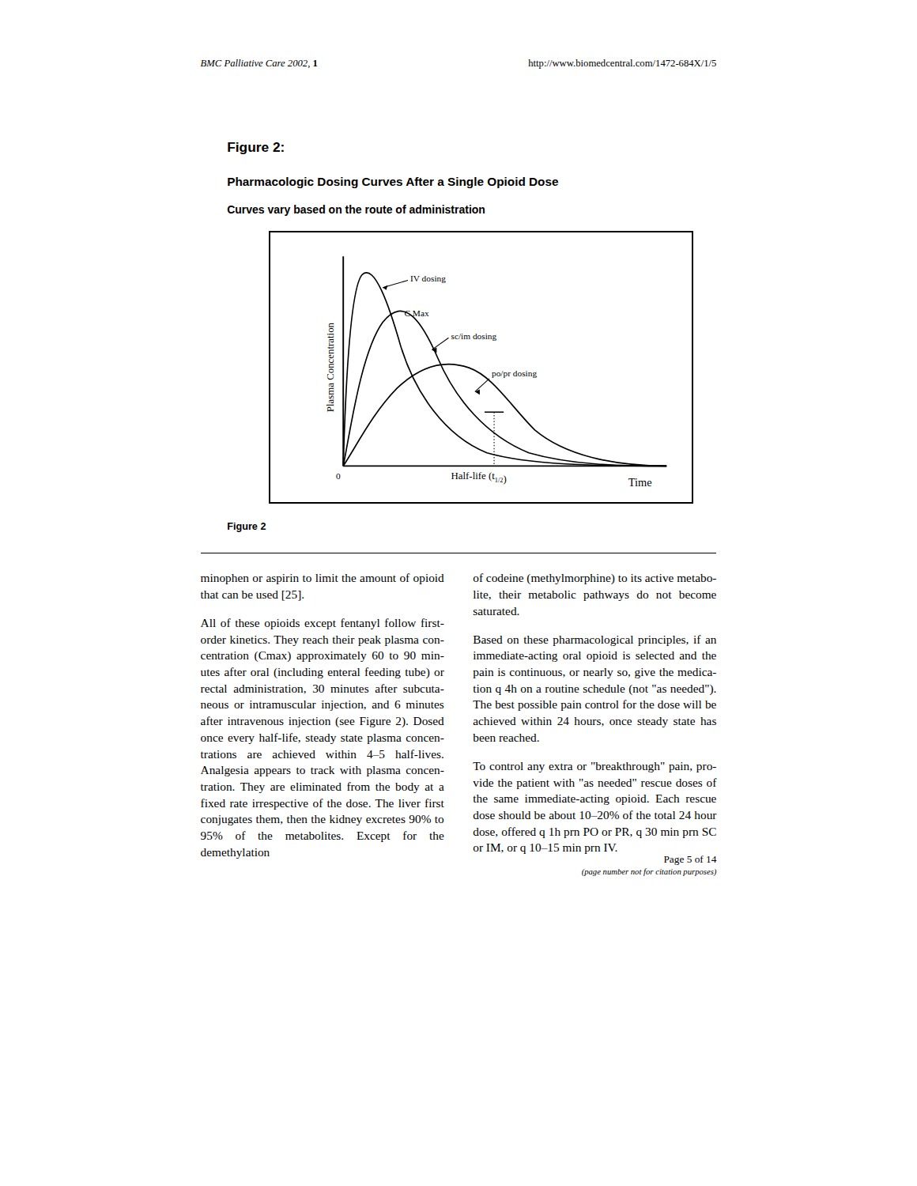BMC Palliative Care 2002, 1
http://www.biomedcentral.com/1472-684X/1/5
Figure 2:
Pharmacologic Dosing Curves After a Single Opioid Dose
Curves vary based on the route of administration
IV dosing C Max sc/im dosing po/pr dosing Plasma Concentration 0 Half-life (t1/2) Time
Figure 2
minophen or aspirin to limit the amount of opioid that can be used [25].
All of these opioids except fentanyl follow first-order kinetics. They reach their peak plasma concentration (Cmax) approximately 60 to 90 minutes after oral (including enteral feeding tube) or rectal administration, 30 minutes after subcutaneous or intramuscular injection, and 6 minutes after intravenous injection (see Figure 2). Dosed once every half-life, steady state plasma concentrations are achieved within 4–5 half-lives. Analgesia appears to track with plasma concentration. They are eliminated from the body at a fixed rate irrespective of the dose. The liver first conjugates them, then the kidney excretes 90% to 95% of the metabolites. Except for the demethylation
of codeine (methylmorphine) to its active metabolite, their metabolic pathways do not become saturated.
Based on these pharmacological principles, if an immediate-acting oral opioid is selected and the pain is continuous, or nearly so, give the medication q 4h on a routine schedule (not "as needed"). The best possible pain control for the dose will be achieved within 24 hours, once steady state has been reached.
To control any extra or "breakthrough" pain, provide the patient with "as needed" rescue doses of the same immediate-acting opioid. Each rescue dose should be about 10–20% of the total 24 hour dose, offered q 1h prn PO or PR, q 30 min prn SC or IM, or q 10–15 min prn IV.
Page 5 of 14
(page number not for citation purposes)